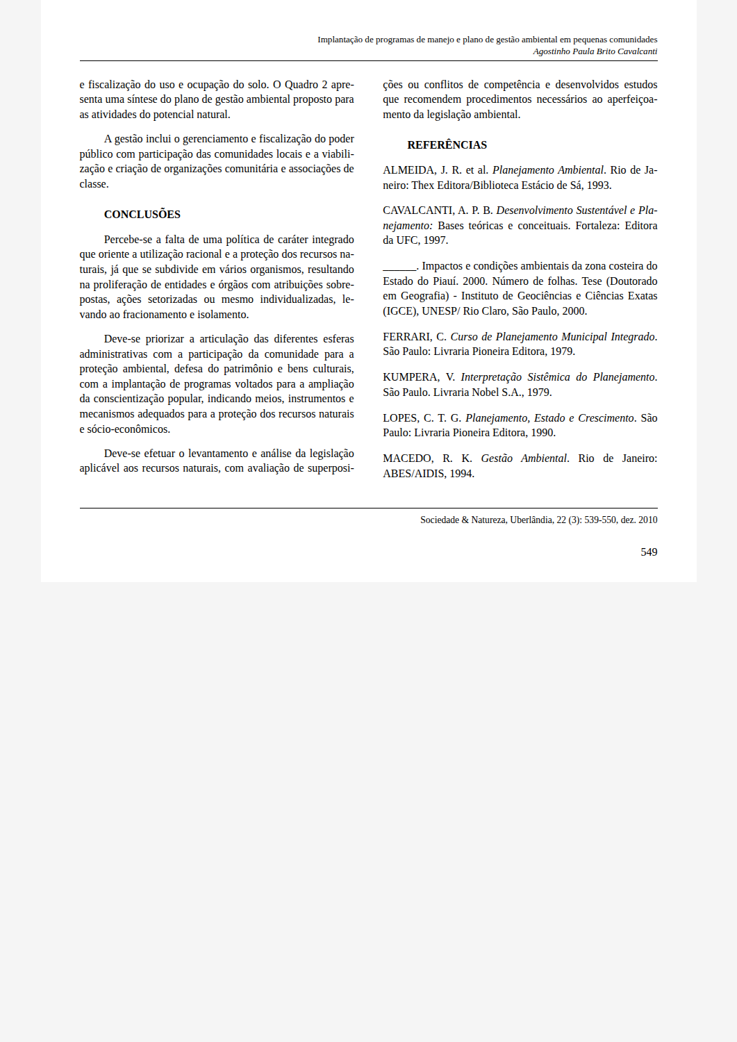Implantação de programas de manejo e plano de gestão ambiental em pequenas comunidades Agostinho Paula Brito Cavalcanti
e fiscalização do uso e ocupação do solo. O Quadro 2 apresenta uma síntese do plano de gestão ambiental proposto para as atividades do potencial natural.
A gestão inclui o gerenciamento e fiscalização do poder público com participação das comunidades locais e a viabilização e criação de organizações comunitária e associações de classe.
Conclusões
Percebe-se a falta de uma política de caráter integrado que oriente a utilização racional e a proteção dos recursos naturais, já que se subdivide em vários organismos, resultando na proliferação de entidades e órgãos com atribuições sobrepostas, ações setorizadas ou mesmo individualizadas, levando ao fracionamento e isolamento.
Deve-se priorizar a articulação das diferentes esferas administrativas com a participação da comunidade para a proteção ambiental, defesa do patrimônio e bens culturais, com a implantação de programas voltados para a ampliação da conscientização popular, indicando meios, instrumentos e mecanismos adequados para a proteção dos recursos naturais e sócio-econômicos.
Deve-se efetuar o levantamento e análise da legislação aplicável aos recursos naturais, com avaliação de superposições ou conflitos de competência e desenvolvidos estudos que recomendem procedimentos necessários ao aperfeiçoamento da legislação ambiental.
Referências
ALMEIDA, J. R. et al. Planejamento Ambiental. Rio de Janeiro: Thex Editora/Biblioteca Estácio de Sá, 1993.
CAVALCANTI, A. P. B. Desenvolvimento Sustentável e Planejamento: Bases teóricas e conceituais. Fortaleza: Editora da UFC, 1997.
______. Impactos e condições ambientais da zona costeira do Estado do Piauí. 2000. Número de folhas. Tese (Doutorado em Geografia) - Instituto de Geociências e Ciências Exatas (IGCE), UNESP/ Rio Claro, São Paulo, 2000.
FERRARI, C. Curso de Planejamento Municipal Integrado. São Paulo: Livraria Pioneira Editora, 1979.
KUMPERA, V. Interpretação Sistêmica do Planejamento. São Paulo. Livraria Nobel S.A., 1979.
LOPES, C. T. G. Planejamento, Estado e Crescimento. São Paulo: Livraria Pioneira Editora, 1990.
MACEDO, R. K. Gestão Ambiental. Rio de Janeiro: ABES/AIDIS, 1994.
Sociedade & Natureza, Uberlândia, 22 (3): 539-550, dez. 2010
549